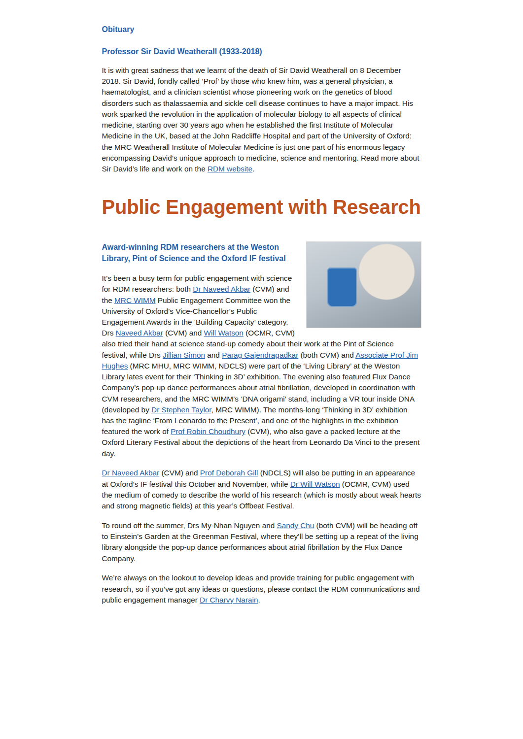Obituary
Professor Sir David Weatherall (1933-2018)
It is with great sadness that we learnt of the death of Sir David Weatherall on 8 December 2018. Sir David, fondly called ‘Prof’ by those who knew him, was a general physician, a haematologist, and a clinician scientist whose pioneering work on the genetics of blood disorders such as thalassaemia and sickle cell disease continues to have a major impact. His work sparked the revolution in the application of molecular biology to all aspects of clinical medicine, starting over 30 years ago when he established the first Institute of Molecular Medicine in the UK, based at the John Radcliffe Hospital and part of the University of Oxford: the MRC Weatherall Institute of Molecular Medicine is just one part of his enormous legacy encompassing David’s unique approach to medicine, science and mentoring. Read more about Sir David’s life and work on the RDM website.
Public Engagement with Research
Award-winning RDM researchers at the Weston Library, Pint of Science and the Oxford IF festival
It’s been a busy term for public engagement with science for RDM researchers: both Dr Naveed Akbar (CVM) and the MRC WIMM Public Engagement Committee won the University of Oxford’s Vice-Chancellor’s Public Engagement Awards in the ‘Building Capacity’ category. Drs Naveed Akbar (CVM) and Will Watson (OCMR, CVM) also tried their hand at science stand-up comedy about their work at the Pint of Science festival, while Drs Jillian Simon and Parag Gajendragadkar (both CVM) and Associate Prof Jim Hughes (MRC MHU, MRC WIMM, NDCLS) were part of the ‘Living Library’ at the Weston Library lates event for their ‘Thinking in 3D’ exhibition. The evening also featured Flux Dance Company’s pop-up dance performances about atrial fibrillation, developed in coordination with CVM researchers, and the MRC WIMM’s ‘DNA origami’ stand, including a VR tour inside DNA (developed by Dr Stephen Taylor, MRC WIMM). The months-long ‘Thinking in 3D’ exhibition has the tagline ‘From Leonardo to the Present’, and one of the highlights in the exhibition featured the work of Prof Robin Choudhury (CVM), who also gave a packed lecture at the Oxford Literary Festival about the depictions of the heart from Leonardo Da Vinci to the present day.
Dr Naveed Akbar (CVM) and Prof Deborah Gill (NDCLS) will also be putting in an appearance at Oxford’s IF festival this October and November, while Dr Will Watson (OCMR, CVM) used the medium of comedy to describe the world of his research (which is mostly about weak hearts and strong magnetic fields) at this year’s Offbeat Festival.
To round off the summer, Drs My-Nhan Nguyen and Sandy Chu (both CVM) will be heading off to Einstein’s Garden at the Greenman Festival, where they’ll be setting up a repeat of the living library alongside the pop-up dance performances about atrial fibrillation by the Flux Dance Company.
We’re always on the lookout to develop ideas and provide training for public engagement with research, so if you’ve got any ideas or questions, please contact the RDM communications and public engagement manager Dr Charvy Narain.